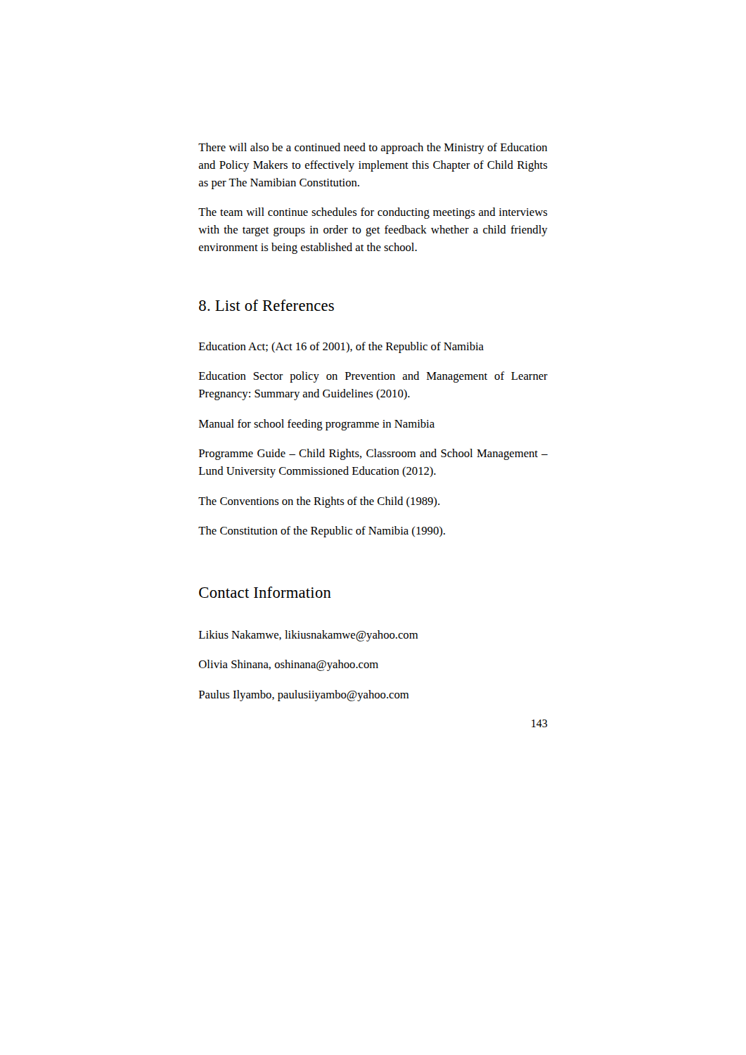There will also be a continued need to approach the Ministry of Education and Policy Makers to effectively implement this Chapter of Child Rights as per The Namibian Constitution.
The team will continue schedules for conducting meetings and interviews with the target groups in order to get feedback whether a child friendly environment is being established at the school.
8. List of References
Education Act; (Act 16 of 2001), of the Republic of Namibia
Education Sector policy on Prevention and Management of Learner Pregnancy: Summary and Guidelines (2010).
Manual for school feeding programme in Namibia
Programme Guide – Child Rights, Classroom and School Management – Lund University Commissioned Education (2012).
The Conventions on the Rights of the Child (1989).
The Constitution of the Republic of Namibia (1990).
Contact Information
Likius Nakamwe, likiusnakamwe@yahoo.com
Olivia Shinana, oshinana@yahoo.com
Paulus Ilyambo, paulusiiyambo@yahoo.com
143